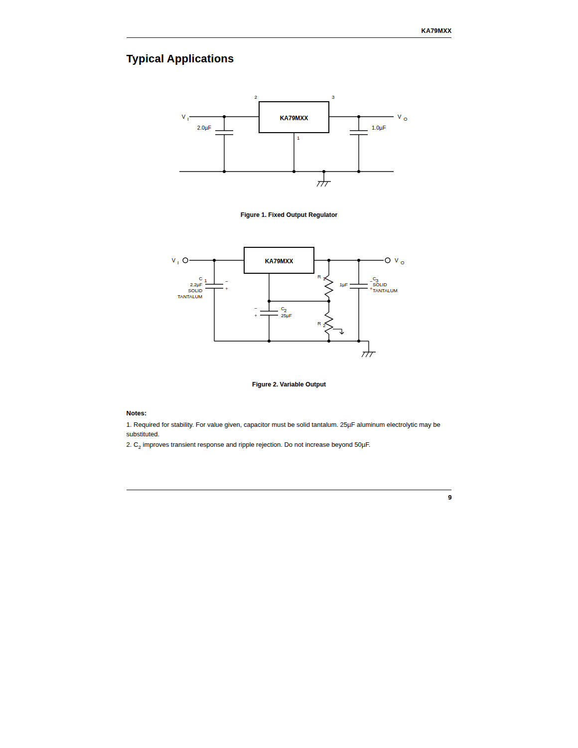KA79MXX
Typical Applications
KA79MXX 2 3 1 V I V O 2.0µF 1.0µF
Figure 1. Fixed Output Regulator
KA79MXX V I V O C 1 2.2µF − + SOLID TANTALUM C 2 25µF − + R 1 R 2 1µF − + C 3 SOLID TANTALUM
Figure 2. Variable Output
Notes:
1. Required for stability. For value given, capacitor must be solid tantalum. 25µF aluminum electrolytic may be substituted.
2. C2 improves transient response and ripple rejection. Do not increase beyond 50µF.
9